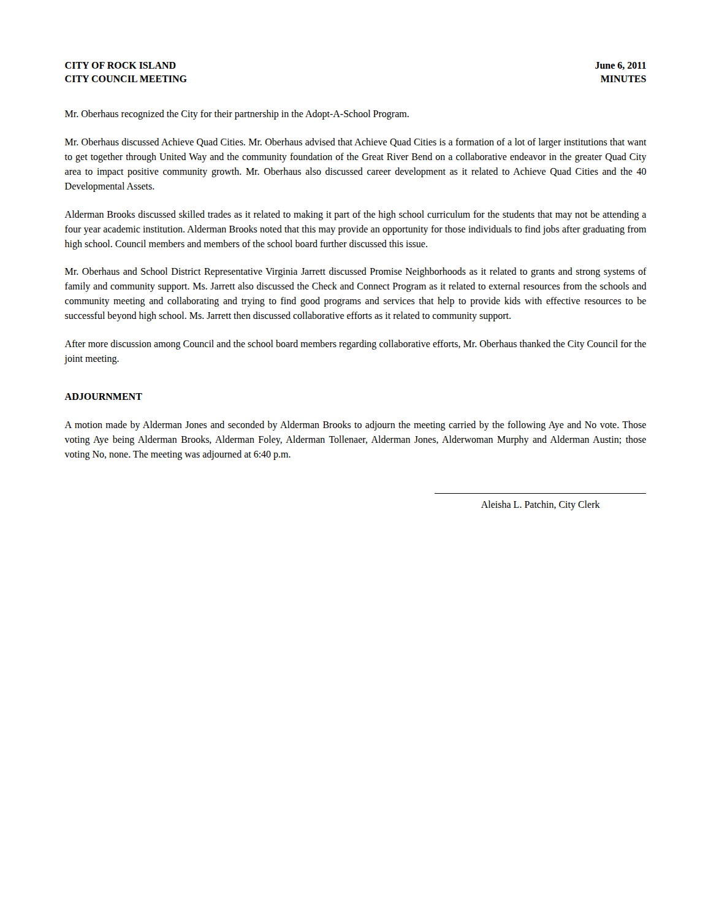CITY OF ROCK ISLAND
CITY COUNCIL MEETING
June 6, 2011
MINUTES
Mr. Oberhaus recognized the City for their partnership in the Adopt-A-School Program.
Mr. Oberhaus discussed Achieve Quad Cities. Mr. Oberhaus advised that Achieve Quad Cities is a formation of a lot of larger institutions that want to get together through United Way and the community foundation of the Great River Bend on a collaborative endeavor in the greater Quad City area to impact positive community growth. Mr. Oberhaus also discussed career development as it related to Achieve Quad Cities and the 40 Developmental Assets.
Alderman Brooks discussed skilled trades as it related to making it part of the high school curriculum for the students that may not be attending a four year academic institution. Alderman Brooks noted that this may provide an opportunity for those individuals to find jobs after graduating from high school. Council members and members of the school board further discussed this issue.
Mr. Oberhaus and School District Representative Virginia Jarrett discussed Promise Neighborhoods as it related to grants and strong systems of family and community support. Ms. Jarrett also discussed the Check and Connect Program as it related to external resources from the schools and community meeting and collaborating and trying to find good programs and services that help to provide kids with effective resources to be successful beyond high school. Ms. Jarrett then discussed collaborative efforts as it related to community support.
After more discussion among Council and the school board members regarding collaborative efforts, Mr. Oberhaus thanked the City Council for the joint meeting.
ADJOURNMENT
A motion made by Alderman Jones and seconded by Alderman Brooks to adjourn the meeting carried by the following Aye and No vote. Those voting Aye being Alderman Brooks, Alderman Foley, Alderman Tollenaer, Alderman Jones, Alderwoman Murphy and Alderman Austin; those voting No, none. The meeting was adjourned at 6:40 p.m.
Aleisha L. Patchin, City Clerk